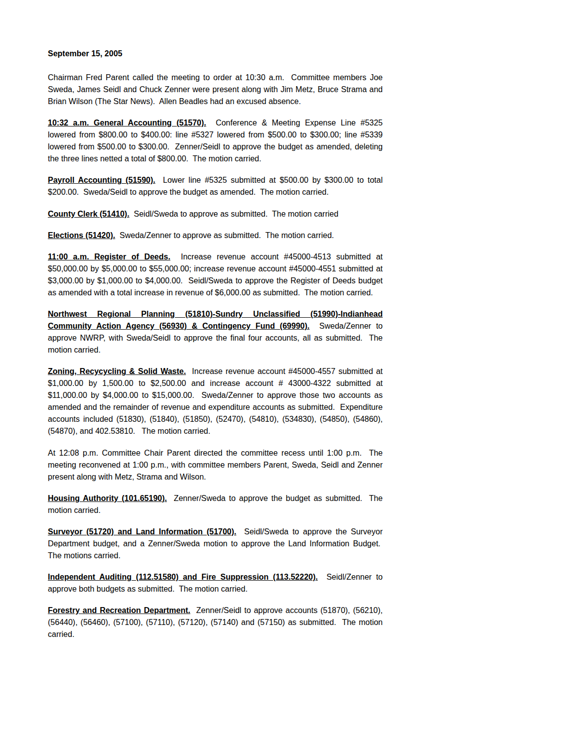September 15, 2005
Chairman Fred Parent called the meeting to order at 10:30 a.m. Committee members Joe Sweda, James Seidl and Chuck Zenner were present along with Jim Metz, Bruce Strama and Brian Wilson (The Star News). Allen Beadles had an excused absence.
10:32 a.m. General Accounting (51570). Conference & Meeting Expense Line #5325 lowered from $800.00 to $400.00: line #5327 lowered from $500.00 to $300.00; line #5339 lowered from $500.00 to $300.00. Zenner/Seidl to approve the budget as amended, deleting the three lines netted a total of $800.00. The motion carried.
Payroll Accounting (51590). Lower line #5325 submitted at $500.00 by $300.00 to total $200.00. Sweda/Seidl to approve the budget as amended. The motion carried.
County Clerk (51410). Seidl/Sweda to approve as submitted. The motion carried
Elections (51420). Sweda/Zenner to approve as submitted. The motion carried.
11:00 a.m. Register of Deeds. Increase revenue account #45000-4513 submitted at $50,000.00 by $5,000.00 to $55,000.00; increase revenue account #45000-4551 submitted at $3,000.00 by $1,000.00 to $4,000.00. Seidl/Sweda to approve the Register of Deeds budget as amended with a total increase in revenue of $6,000.00 as submitted. The motion carried.
Northwest Regional Planning (51810)-Sundry Unclassified (51990)-Indianhead Community Action Agency (56930) & Contingency Fund (69990). Sweda/Zenner to approve NWRP, with Sweda/Seidl to approve the final four accounts, all as submitted. The motion carried.
Zoning, Recycycling & Solid Waste. Increase revenue account #45000-4557 submitted at $1,000.00 by 1,500.00 to $2,500.00 and increase account # 43000-4322 submitted at $11,000.00 by $4,000.00 to $15,000.00. Sweda/Zenner to approve those two accounts as amended and the remainder of revenue and expenditure accounts as submitted. Expenditure accounts included (51830), (51840), (51850), (52470), (54810), (534830), (54850), (54860), (54870), and 402.53810. The motion carried.
At 12:08 p.m. Committee Chair Parent directed the committee recess until 1:00 p.m. The meeting reconvened at 1:00 p.m., with committee members Parent, Sweda, Seidl and Zenner present along with Metz, Strama and Wilson.
Housing Authority (101.65190). Zenner/Sweda to approve the budget as submitted. The motion carried.
Surveyor (51720) and Land Information (51700). Seidl/Sweda to approve the Surveyor Department budget, and a Zenner/Sweda motion to approve the Land Information Budget. The motions carried.
Independent Auditing (112.51580) and Fire Suppression (113.52220). Seidl/Zenner to approve both budgets as submitted. The motion carried.
Forestry and Recreation Department. Zenner/Seidl to approve accounts (51870), (56210), (56440), (56460), (57100), (57110), (57120), (57140) and (57150) as submitted. The motion carried.